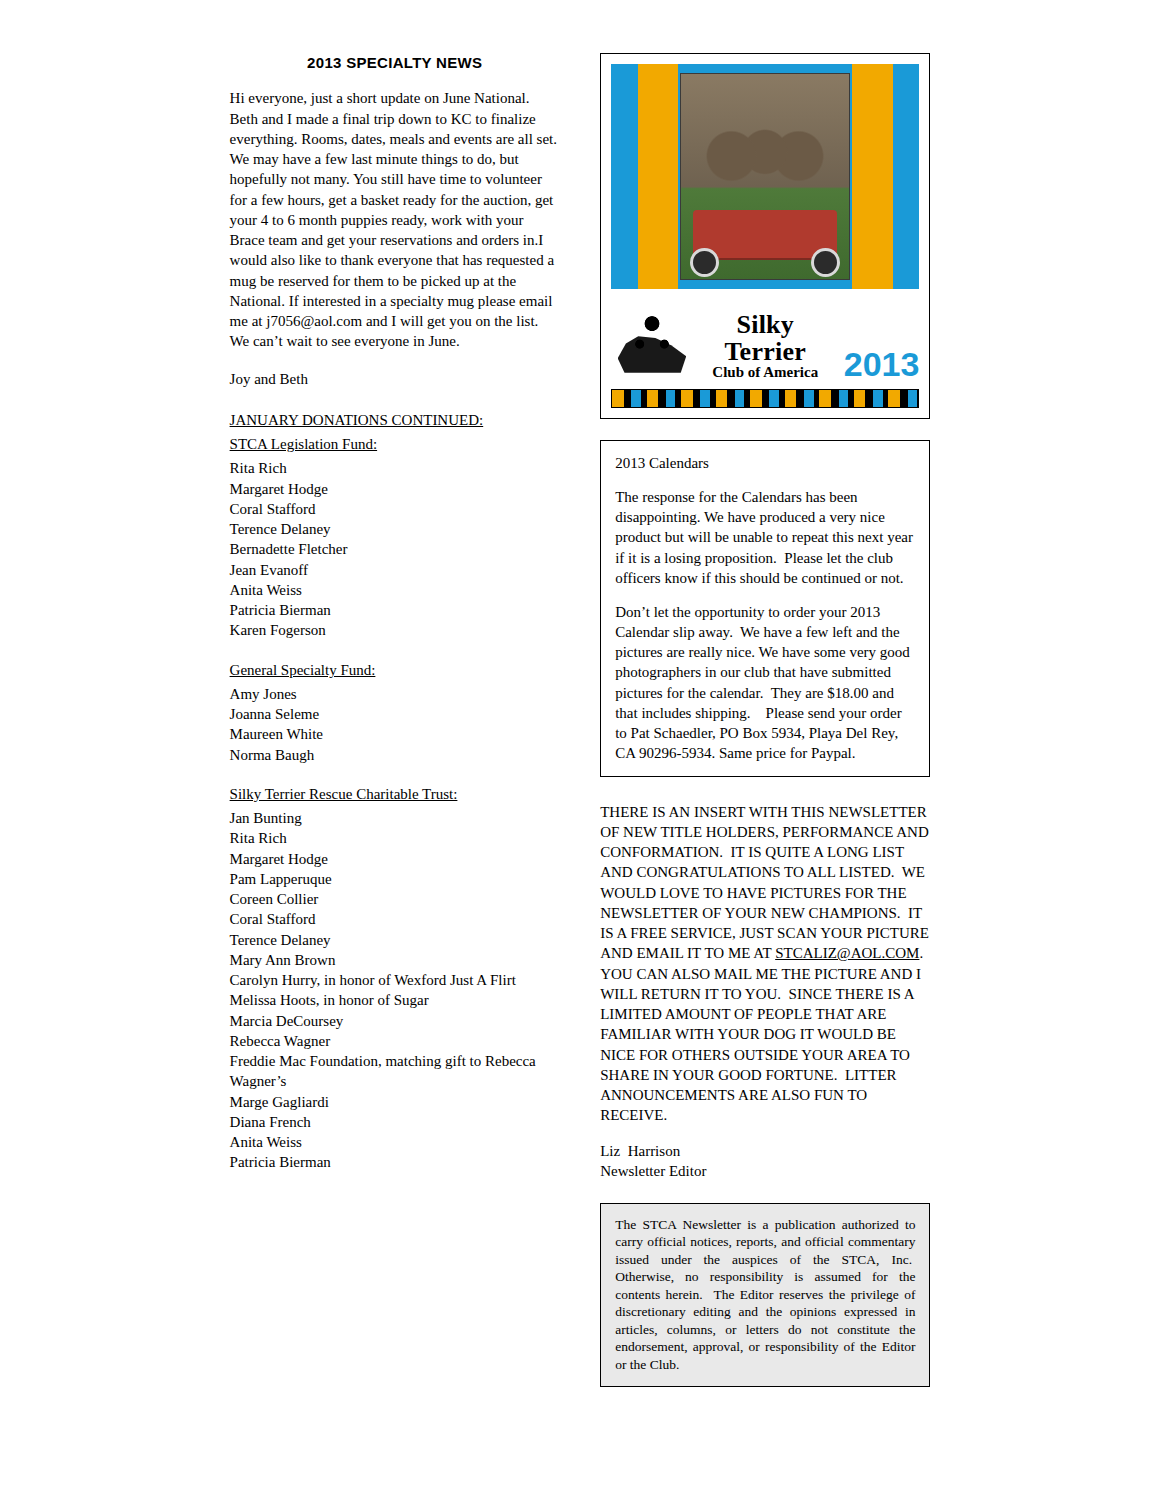2013 SPECIALTY NEWS
Hi everyone, just a short update on June National. Beth and I made a final trip down to KC to finalize everything. Rooms, dates, meals and events are all set. We may have a few last minute things to do, but hopefully not many. You still have time to volunteer for a few hours, get a basket ready for the auction, get your 4 to 6 month puppies ready, work with your Brace team and get your reservations and orders in.I would also like to thank everyone that has requested a mug be reserved for them to be picked up at the National. If interested in a specialty mug please email me at j7056@aol.com and I will get you on the list. We can’t wait to see everyone in June.
Joy and Beth
JANUARY DONATIONS CONTINUED:
STCA Legislation Fund:
Rita Rich
Margaret Hodge
Coral Stafford
Terence Delaney
Bernadette Fletcher
Jean Evanoff
Anita Weiss
Patricia Bierman
Karen Fogerson
General Specialty Fund:
Amy Jones
Joanna Seleme
Maureen White
Norma Baugh
Silky Terrier Rescue Charitable Trust:
Jan Bunting
Rita Rich
Margaret Hodge
Pam Lapperuque
Coreen Collier
Coral Stafford
Terence Delaney
Mary Ann Brown
Carolyn Hurry, in honor of Wexford Just A Flirt
Melissa Hoots, in honor of Sugar
Marcia DeCoursey
Rebecca Wagner
Freddie Mac Foundation, matching gift to Rebecca Wagner’s
Marge Gagliardi
Diana French
Anita Weiss
Patricia Bierman
Silky Terrier
Club of America
2013
2013 Calendars
The response for the Calendars has been disappointing. We have produced a very nice product but will be unable to repeat this next year if it is a losing proposition. Please let the club officers know if this should be continued or not.
Don’t let the opportunity to order your 2013 Calendar slip away. We have a few left and the pictures are really nice. We have some very good photographers in our club that have submitted pictures for the calendar. They are $18.00 and that includes shipping. Please send your order to Pat Schaedler, PO Box 5934, Playa Del Rey, CA 90296-5934. Same price for Paypal.
THERE IS AN INSERT WITH THIS NEWSLETTER OF NEW TITLE HOLDERS, PERFORMANCE AND CONFORMATION. IT IS QUITE A LONG LIST AND CONGRATULATIONS TO ALL LISTED. WE WOULD LOVE TO HAVE PICTURES FOR THE NEWSLETTER OF YOUR NEW CHAMPIONS. IT IS A FREE SERVICE, JUST SCAN YOUR PICTURE AND EMAIL IT TO ME AT STCALIZ@AOL.COM. YOU CAN ALSO MAIL ME THE PICTURE AND I WILL RETURN IT TO YOU. SINCE THERE IS A LIMITED AMOUNT OF PEOPLE THAT ARE FAMILIAR WITH YOUR DOG IT WOULD BE NICE FOR OTHERS OUTSIDE YOUR AREA TO SHARE IN YOUR GOOD FORTUNE. LITTER ANNOUNCEMENTS ARE ALSO FUN TO RECEIVE.
Liz Harrison
Newsletter Editor
The STCA Newsletter is a publication authorized to carry official notices, reports, and official commentary issued under the auspices of the STCA, Inc. Otherwise, no responsibility is assumed for the contents herein. The Editor reserves the privilege of discretionary editing and the opinions expressed in articles, columns, or letters do not constitute the endorsement, approval, or responsibility of the Editor or the Club.